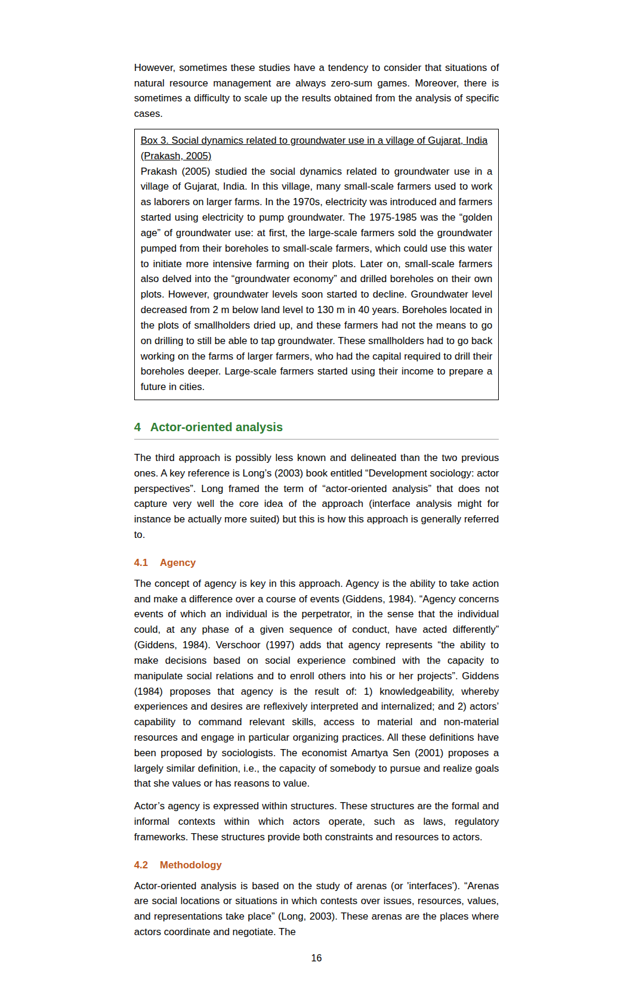However, sometimes these studies have a tendency to consider that situations of natural resource management are always zero-sum games. Moreover, there is sometimes a difficulty to scale up the results obtained from the analysis of specific cases.
Box 3. Social dynamics related to groundwater use in a village of Gujarat, India (Prakash, 2005)
Prakash (2005) studied the social dynamics related to groundwater use in a village of Gujarat, India. In this village, many small-scale farmers used to work as laborers on larger farms. In the 1970s, electricity was introduced and farmers started using electricity to pump groundwater. The 1975-1985 was the “golden age” of groundwater use: at first, the large-scale farmers sold the groundwater pumped from their boreholes to small-scale farmers, which could use this water to initiate more intensive farming on their plots. Later on, small-scale farmers also delved into the “groundwater economy” and drilled boreholes on their own plots. However, groundwater levels soon started to decline. Groundwater level decreased from 2 m below land level to 130 m in 40 years. Boreholes located in the plots of smallholders dried up, and these farmers had not the means to go on drilling to still be able to tap groundwater. These smallholders had to go back working on the farms of larger farmers, who had the capital required to drill their boreholes deeper. Large-scale farmers started using their income to prepare a future in cities.
4 Actor-oriented analysis
The third approach is possibly less known and delineated than the two previous ones. A key reference is Long’s (2003) book entitled “Development sociology: actor perspectives”. Long framed the term of “actor-oriented analysis” that does not capture very well the core idea of the approach (interface analysis might for instance be actually more suited) but this is how this approach is generally referred to.
4.1 Agency
The concept of agency is key in this approach. Agency is the ability to take action and make a difference over a course of events (Giddens, 1984). “Agency concerns events of which an individual is the perpetrator, in the sense that the individual could, at any phase of a given sequence of conduct, have acted differently” (Giddens, 1984). Verschoor (1997) adds that agency represents “the ability to make decisions based on social experience combined with the capacity to manipulate social relations and to enroll others into his or her projects”. Giddens (1984) proposes that agency is the result of: 1) knowledgeability, whereby experiences and desires are reflexively interpreted and internalized; and 2) actors’ capability to command relevant skills, access to material and non-material resources and engage in particular organizing practices. All these definitions have been proposed by sociologists. The economist Amartya Sen (2001) proposes a largely similar definition, i.e., the capacity of somebody to pursue and realize goals that she values or has reasons to value.
Actor’s agency is expressed within structures. These structures are the formal and informal contexts within which actors operate, such as laws, regulatory frameworks. These structures provide both constraints and resources to actors.
4.2 Methodology
Actor-oriented analysis is based on the study of arenas (or 'interfaces'). “Arenas are social locations or situations in which contests over issues, resources, values, and representations take place” (Long, 2003). These arenas are the places where actors coordinate and negotiate. The
16